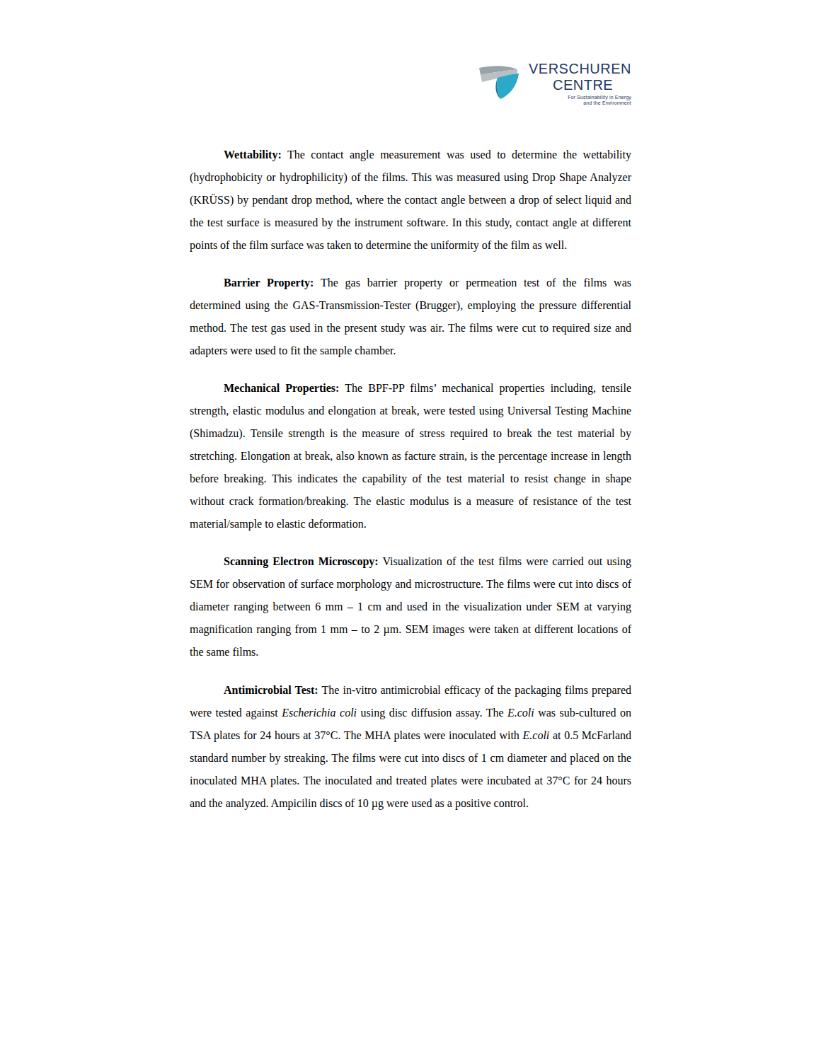VERSCHUREN
CENTRE
For Sustainability in Energy
and the Environment
Wettability: The contact angle measurement was used to determine the wettability (hydrophobicity or hydrophilicity) of the films. This was measured using Drop Shape Analyzer (KRÜSS) by pendant drop method, where the contact angle between a drop of select liquid and the test surface is measured by the instrument software. In this study, contact angle at different points of the film surface was taken to determine the uniformity of the film as well.
Barrier Property: The gas barrier property or permeation test of the films was determined using the GAS-Transmission-Tester (Brugger), employing the pressure differential method. The test gas used in the present study was air. The films were cut to required size and adapters were used to fit the sample chamber.
Mechanical Properties: The BPF-PP films’ mechanical properties including, tensile strength, elastic modulus and elongation at break, were tested using Universal Testing Machine (Shimadzu). Tensile strength is the measure of stress required to break the test material by stretching. Elongation at break, also known as facture strain, is the percentage increase in length before breaking. This indicates the capability of the test material to resist change in shape without crack formation/breaking. The elastic modulus is a measure of resistance of the test material/sample to elastic deformation.
Scanning Electron Microscopy: Visualization of the test films were carried out using SEM for observation of surface morphology and microstructure. The films were cut into discs of diameter ranging between 6 mm – 1 cm and used in the visualization under SEM at varying magnification ranging from 1 mm – to 2 µm. SEM images were taken at different locations of the same films.
Antimicrobial Test: The in-vitro antimicrobial efficacy of the packaging films prepared were tested against Escherichia coli using disc diffusion assay. The E.coli was sub-cultured on TSA plates for 24 hours at 37°C. The MHA plates were inoculated with E.coli at 0.5 McFarland standard number by streaking. The films were cut into discs of 1 cm diameter and placed on the inoculated MHA plates. The inoculated and treated plates were incubated at 37°C for 24 hours and the analyzed. Ampicilin discs of 10 µg were used as a positive control.